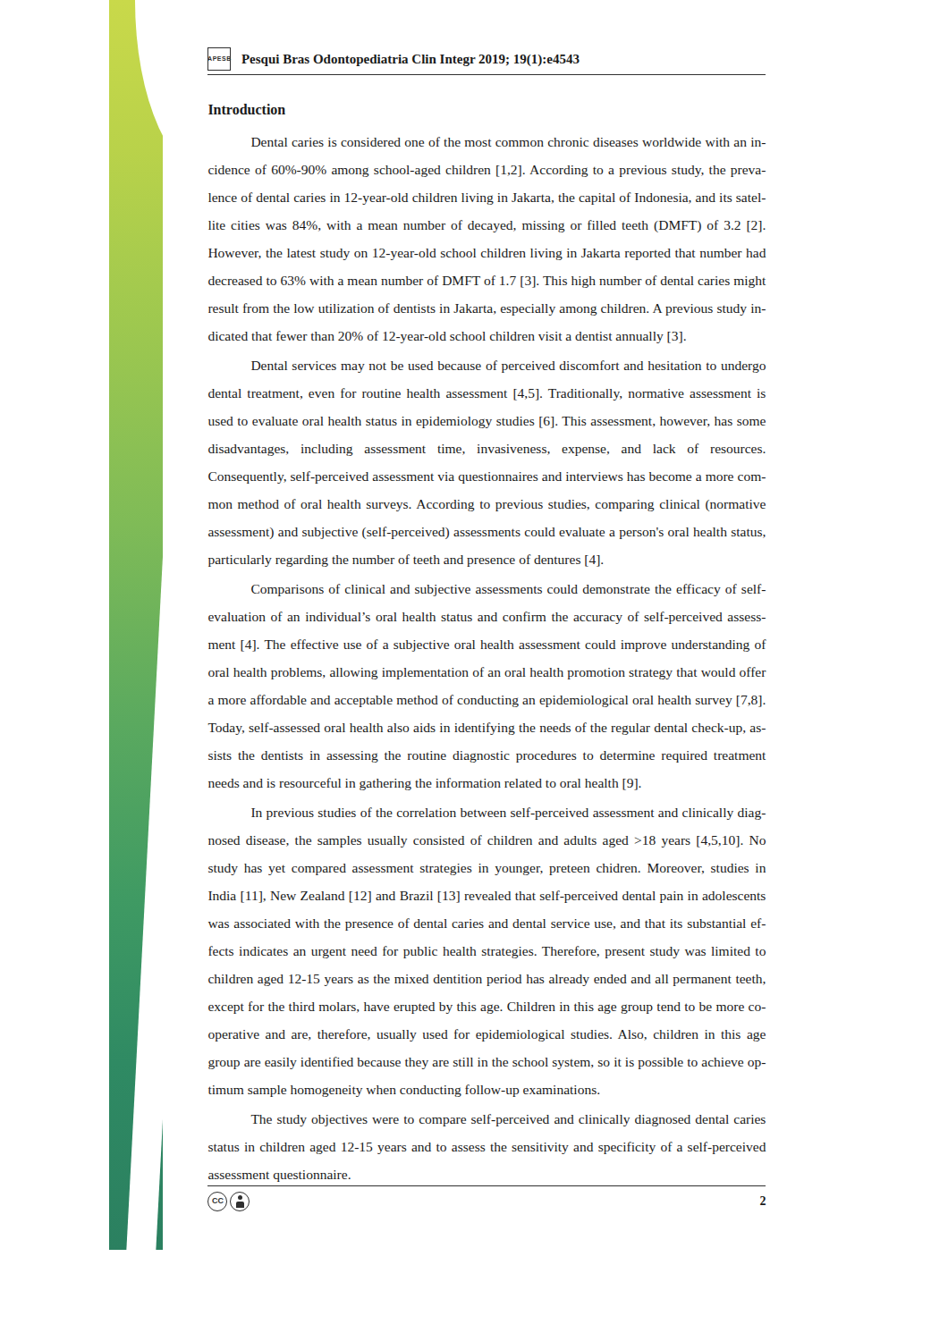APESB
Pesqui Bras Odontopediatria Clin Integr 2019; 19(1):e4543
Introduction
Dental caries is considered one of the most common chronic diseases worldwide with an incidence of 60%-90% among school-aged children [1,2]. According to a previous study, the prevalence of dental caries in 12-year-old children living in Jakarta, the capital of Indonesia, and its satellite cities was 84%, with a mean number of decayed, missing or filled teeth (DMFT) of 3.2 [2]. However, the latest study on 12-year-old school children living in Jakarta reported that number had decreased to 63% with a mean number of DMFT of 1.7 [3]. This high number of dental caries might result from the low utilization of dentists in Jakarta, especially among children. A previous study indicated that fewer than 20% of 12-year-old school children visit a dentist annually [3].
Dental services may not be used because of perceived discomfort and hesitation to undergo dental treatment, even for routine health assessment [4,5]. Traditionally, normative assessment is used to evaluate oral health status in epidemiology studies [6]. This assessment, however, has some disadvantages, including assessment time, invasiveness, expense, and lack of resources. Consequently, self-perceived assessment via questionnaires and interviews has become a more common method of oral health surveys. According to previous studies, comparing clinical (normative assessment) and subjective (self-perceived) assessments could evaluate a person's oral health status, particularly regarding the number of teeth and presence of dentures [4].
Comparisons of clinical and subjective assessments could demonstrate the efficacy of self-evaluation of an individual’s oral health status and confirm the accuracy of self-perceived assessment [4]. The effective use of a subjective oral health assessment could improve understanding of oral health problems, allowing implementation of an oral health promotion strategy that would offer a more affordable and acceptable method of conducting an epidemiological oral health survey [7,8]. Today, self-assessed oral health also aids in identifying the needs of the regular dental check-up, assists the dentists in assessing the routine diagnostic procedures to determine required treatment needs and is resourceful in gathering the information related to oral health [9].
In previous studies of the correlation between self-perceived assessment and clinically diagnosed disease, the samples usually consisted of children and adults aged >18 years [4,5,10]. No study has yet compared assessment strategies in younger, preteen chidren. Moreover, studies in India [11], New Zealand [12] and Brazil [13] revealed that self-perceived dental pain in adolescents was associated with the presence of dental caries and dental service use, and that its substantial effects indicates an urgent need for public health strategies. Therefore, present study was limited to children aged 12-15 years as the mixed dentition period has already ended and all permanent teeth, except for the third molars, have erupted by this age. Children in this age group tend to be more cooperative and are, therefore, usually used for epidemiological studies. Also, children in this age group are easily identified because they are still in the school system, so it is possible to achieve optimum sample homogeneity when conducting follow-up examinations.
The study objectives were to compare self-perceived and clinically diagnosed dental caries status in children aged 12-15 years and to assess the sensitivity and specificity of a self-perceived assessment questionnaire.
CC
2